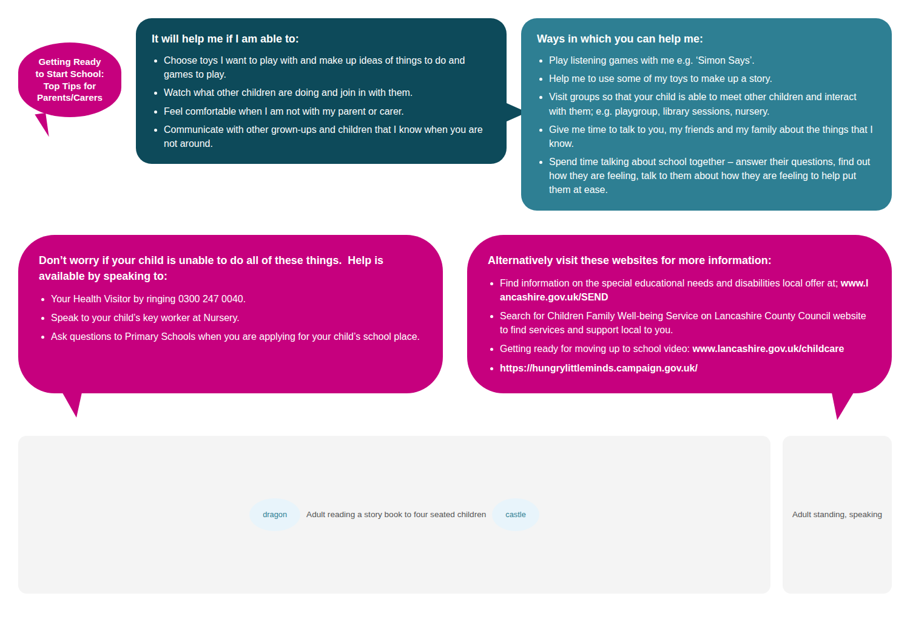Getting Ready
to Start School:
Top Tips for
Parents/Carers
It will help me if I am able to:
Choose toys I want to play with and make up ideas of things to do and games to play.
Watch what other children are doing and join in with them.
Feel comfortable when I am not with my parent or carer.
Communicate with other grown-ups and children that I know when you are not around.
Ways in which you can help me:
Play listening games with me e.g. ‘Simon Says’.
Help me to use some of my toys to make up a story.
Visit groups so that your child is able to meet other children and interact with them; e.g. playgroup, library sessions, nursery.
Give me time to talk to you, my friends and my family about the things that I know.
Spend time talking about school together – answer their questions, find out how they are feeling, talk to them about how they are feeling to help put them at ease.
Don’t worry if your child is unable to do all of these things. Help is available by speaking to:
Your Health Visitor by ringing 0300 247 0040.
Speak to your child’s key worker at Nursery.
Ask questions to Primary Schools when you are applying for your child’s school place.
Alternatively visit these websites for more information:
Find information on the special educational needs and disabilities local offer at; www.lancashire.gov.uk/SEND
Search for Children Family Well-being Service on Lancashire County Council website to find services and support local to you.
Getting ready for moving up to school video: www.lancashire.gov.uk/childcare
https://hungrylittleminds.campaign.gov.uk/
dragon Adult reading a story book to four seated children castle
Adult standing, speaking